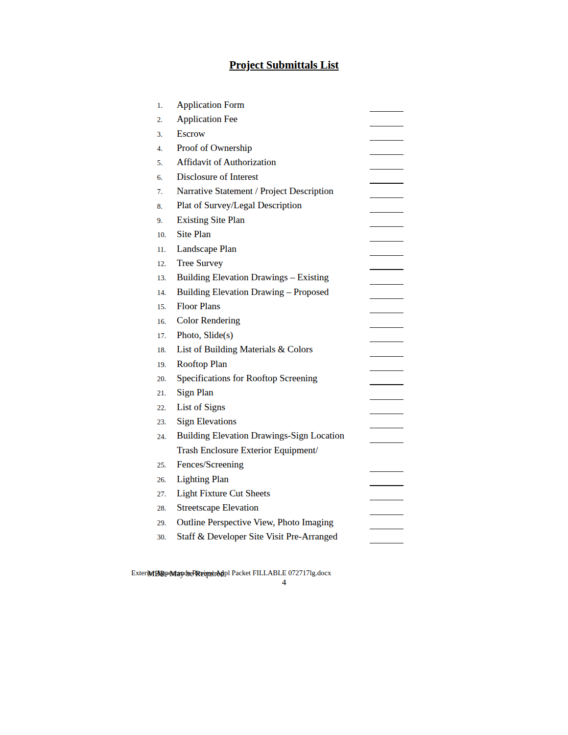Project Submittals List
1. Application Form
2. Application Fee
3. Escrow
4. Proof of Ownership
5. Affidavit of Authorization
6. Disclosure of Interest
7. Narrative Statement / Project Description
8. Plat of Survey/Legal Description
9. Existing Site Plan
10. Site Plan
11. Landscape Plan
12. Tree Survey
13. Building Elevation Drawings – Existing
14. Building Elevation Drawing – Proposed
15. Floor Plans
16. Color Rendering
17. Photo, Slide(s)
18. List of Building Materials & Colors
19. Rooftop Plan
20. Specifications for Rooftop Screening
21. Sign Plan
22. List of Signs
23. Sign Elevations
24. Building Elevation Drawings-Sign Location
25. Trash Enclosure Exterior Equipment/
Fences/Screening
26. Lighting Plan
27. Light Fixture Cut Sheets
28. Streetscape Elevation
29. Outline Perspective View, Photo Imaging
30. Staff & Developer Site Visit Pre-Arranged
MBR- May be Required
Exterior Appearance Review Appl Packet FILLABLE 072717lg.docx
4